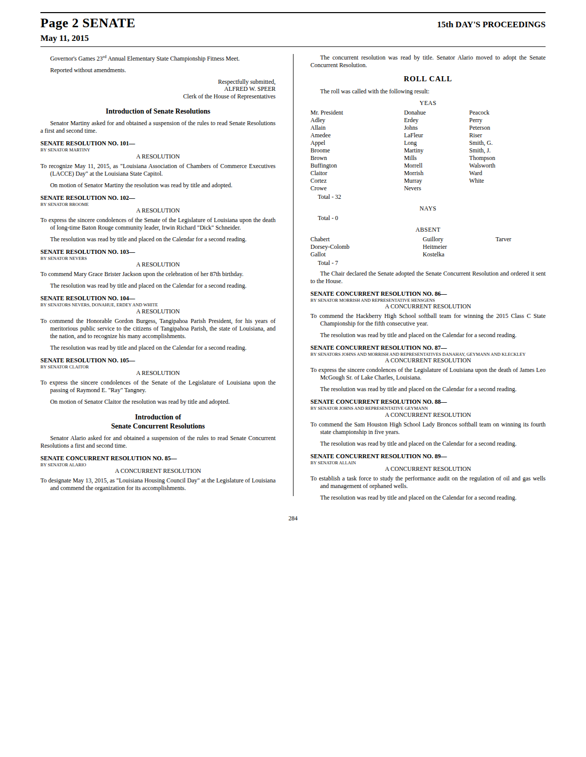Page 2 SENATE
15th DAY'S PROCEEDINGS
May 11, 2015
Governor's Games 23rd Annual Elementary State Championship Fitness Meet.
Reported without amendments.
Respectfully submitted,
ALFRED W. SPEER
Clerk of the House of Representatives
Introduction of Senate Resolutions
Senator Martiny asked for and obtained a suspension of the rules to read Senate Resolutions a first and second time.
SENATE RESOLUTION NO. 101—
BY SENATOR MARTINY
A RESOLUTION
To recognize May 11, 2015, as "Louisiana Association of Chambers of Commerce Executives (LACCE) Day" at the Louisiana State Capitol.
On motion of Senator Martiny the resolution was read by title and adopted.
SENATE RESOLUTION NO. 102—
BY SENATOR BROOME
A RESOLUTION
To express the sincere condolences of the Senate of the Legislature of Louisiana upon the death of long-time Baton Rouge community leader, Irwin Richard "Dick" Schneider.
The resolution was read by title and placed on the Calendar for a second reading.
SENATE RESOLUTION NO. 103—
BY SENATOR NEVERS
A RESOLUTION
To commend Mary Grace Brister Jackson upon the celebration of her 87th birthday.
The resolution was read by title and placed on the Calendar for a second reading.
SENATE RESOLUTION NO. 104—
BY SENATORS NEVERS, DONAHUE, ERDEY AND WHITE
A RESOLUTION
To commend the Honorable Gordon Burgess, Tangipahoa Parish President, for his years of meritorious public service to the citizens of Tangipahoa Parish, the state of Louisiana, and the nation, and to recognize his many accomplishments.
The resolution was read by title and placed on the Calendar for a second reading.
SENATE RESOLUTION NO. 105—
BY SENATOR CLAITOR
A RESOLUTION
To express the sincere condolences of the Senate of the Legislature of Louisiana upon the passing of Raymond E. "Ray" Tangney.
On motion of Senator Claitor the resolution was read by title and adopted.
Introduction of
Senate Concurrent Resolutions
Senator Alario asked for and obtained a suspension of the rules to read Senate Concurrent Resolutions a first and second time.
SENATE CONCURRENT RESOLUTION NO. 85—
BY SENATOR ALARIO
A CONCURRENT RESOLUTION
To designate May 13, 2015, as "Louisiana Housing Council Day" at the Legislature of Louisiana and commend the organization for its accomplishments.
The concurrent resolution was read by title. Senator Alario moved to adopt the Senate Concurrent Resolution.
ROLL CALL
The roll was called with the following result:
YEAS
| Mr. President | Donahue | Peacock |
| Adley | Erdey | Perry |
| Allain | Johns | Peterson |
| Amedee | LaFleur | Riser |
| Appel | Long | Smith, G. |
| Broome | Martiny | Smith, J. |
| Brown | Mills | Thompson |
| Buffington | Morrell | Walsworth |
| Claitor | Morrish | Ward |
| Cortez | Murray | White |
| Crowe | Nevers | |
Total - 32
NAYS
Total - 0
ABSENT
| Chabert | Guillory | Tarver |
| Dorsey-Colomb | Heitmeier | |
| Gallot | Kostelka | |
Total - 7
The Chair declared the Senate adopted the Senate Concurrent Resolution and ordered it sent to the House.
SENATE CONCURRENT RESOLUTION NO. 86—
BY SENATOR MORRISH AND REPRESENTATIVE HENSGENS
A CONCURRENT RESOLUTION
To commend the Hackberry High School softball team for winning the 2015 Class C State Championship for the fifth consecutive year.
The resolution was read by title and placed on the Calendar for a second reading.
SENATE CONCURRENT RESOLUTION NO. 87—
BY SENATORS JOHNS AND MORRISH AND REPRESENTATIVES DANAHAY, GEYMANN AND KLECKLEY
A CONCURRENT RESOLUTION
To express the sincere condolences of the Legislature of Louisiana upon the death of James Leo McGough Sr. of Lake Charles, Louisiana.
The resolution was read by title and placed on the Calendar for a second reading.
SENATE CONCURRENT RESOLUTION NO. 88—
BY SENATOR JOHNS AND REPRESENTATIVE GEYMANN
A CONCURRENT RESOLUTION
To commend the Sam Houston High School Lady Broncos softball team on winning its fourth state championship in five years.
The resolution was read by title and placed on the Calendar for a second reading.
SENATE CONCURRENT RESOLUTION NO. 89—
BY SENATOR ALLAIN
A CONCURRENT RESOLUTION
To establish a task force to study the performance audit on the regulation of oil and gas wells and management of orphaned wells.
The resolution was read by title and placed on the Calendar for a second reading.
284